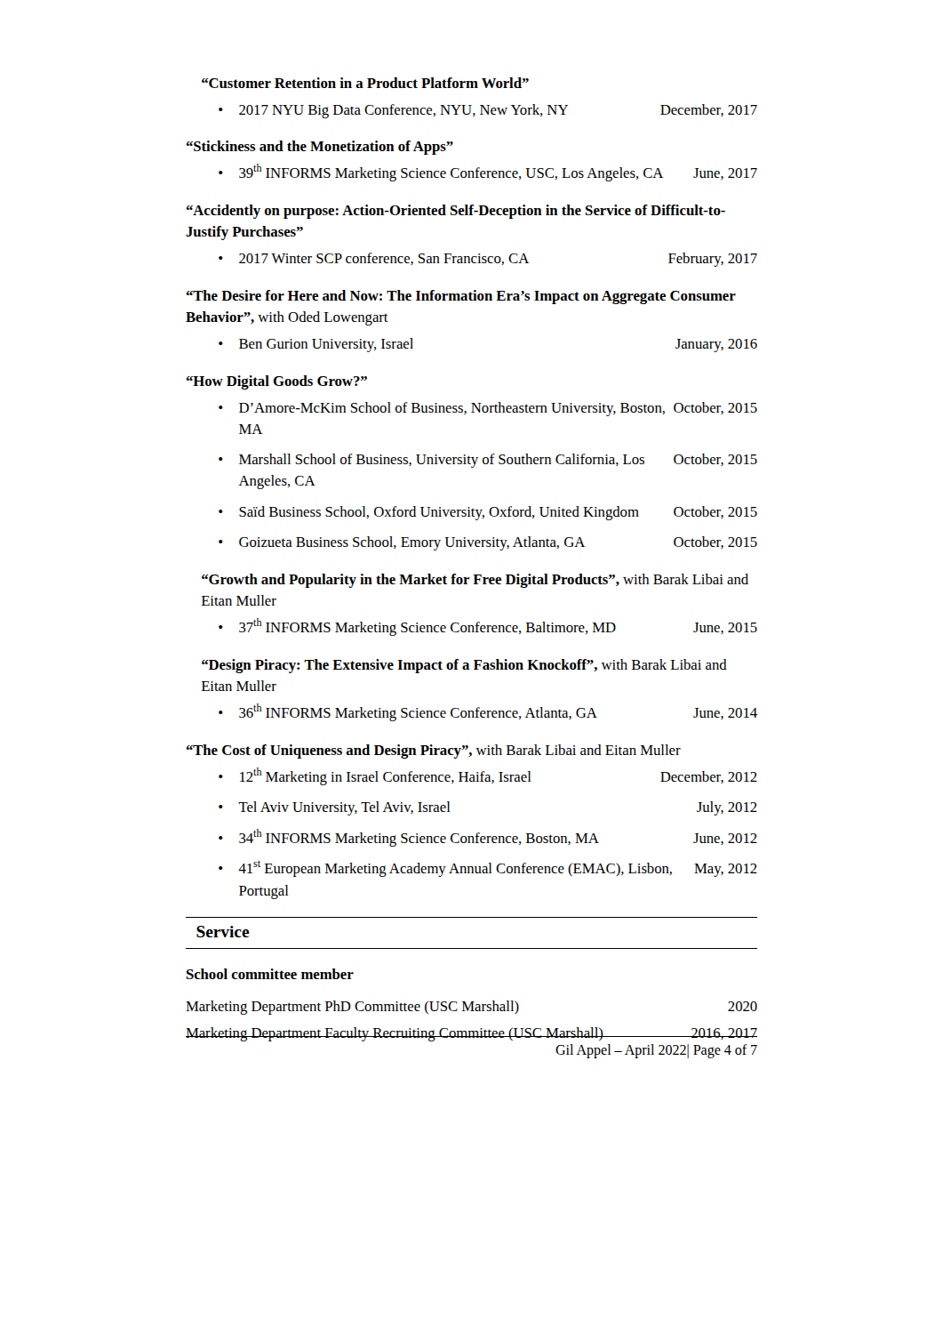“Customer Retention in a Product Platform World”
December, 20172017 NYU Big Data Conference, NYU, New York, NY
“Stickiness and the Monetization of Apps”
June, 201739th INFORMS Marketing Science Conference, USC, Los Angeles, CA
“Accidently on purpose: Action-Oriented Self-Deception in the Service of Difficult-to-Justify Purchases”
February, 20172017 Winter SCP conference, San Francisco, CA
“The Desire for Here and Now: The Information Era’s Impact on Aggregate Consumer Behavior”, with Oded Lowengart
January, 2016 Ben Gurion University, Israel
“How Digital Goods Grow?”
October, 2015 D’Amore-McKim School of Business, Northeastern University, Boston, MA
October, 2015 Marshall School of Business, University of Southern California, Los Angeles, CA
October, 2015 Saïd Business School, Oxford University, Oxford, United Kingdom
October, 2015 Goizueta Business School, Emory University, Atlanta, GA
“Growth and Popularity in the Market for Free Digital Products”, with Barak Libai and Eitan Muller
June, 201537th INFORMS Marketing Science Conference, Baltimore, MD
“Design Piracy: The Extensive Impact of a Fashion Knockoff”, with Barak Libai and Eitan Muller
June, 201436th INFORMS Marketing Science Conference, Atlanta, GA
“The Cost of Uniqueness and Design Piracy”, with Barak Libai and Eitan Muller
December, 201212th Marketing in Israel Conference, Haifa, Israel
July, 2012 Tel Aviv University, Tel Aviv, Israel
June, 201234th INFORMS Marketing Science Conference, Boston, MA
May, 201241st European Marketing Academy Annual Conference (EMAC), Lisbon, Portugal
Service
School committee member
| Marketing Department PhD Committee (USC Marshall) | 2020 |
| Marketing Department Faculty Recruiting Committee (USC Marshall) | 2016, 2017 |
Gil Appel – April 2022| Page 4 of 7